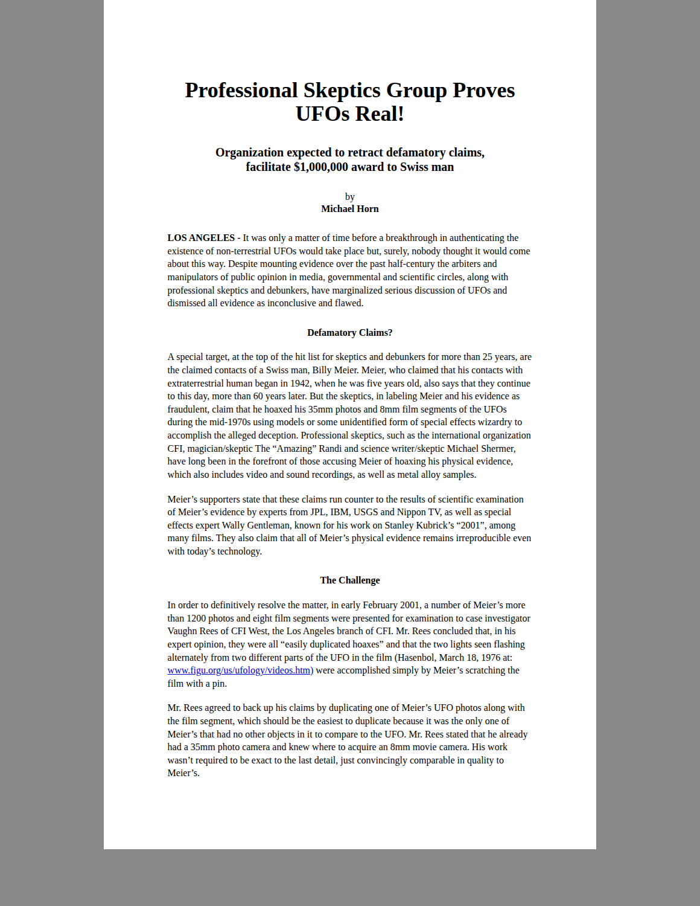Professional Skeptics Group Proves UFOs Real!
Organization expected to retract defamatory claims,
facilitate $1,000,000 award to Swiss man
by
Michael Horn
LOS ANGELES - It was only a matter of time before a breakthrough in authenticating the existence of non-terrestrial UFOs would take place but, surely, nobody thought it would come about this way. Despite mounting evidence over the past half-century the arbiters and manipulators of public opinion in media, governmental and scientific circles, along with professional skeptics and debunkers, have marginalized serious discussion of UFOs and dismissed all evidence as inconclusive and flawed.
Defamatory Claims?
A special target, at the top of the hit list for skeptics and debunkers for more than 25 years, are the claimed contacts of a Swiss man, Billy Meier. Meier, who claimed that his contacts with extraterrestrial human began in 1942, when he was five years old, also says that they continue to this day, more than 60 years later. But the skeptics, in labeling Meier and his evidence as fraudulent, claim that he hoaxed his 35mm photos and 8mm film segments of the UFOs during the mid-1970s using models or some unidentified form of special effects wizardry to accomplish the alleged deception. Professional skeptics, such as the international organization CFI, magician/skeptic The “Amazing” Randi and science writer/skeptic Michael Shermer, have long been in the forefront of those accusing Meier of hoaxing his physical evidence, which also includes video and sound recordings, as well as metal alloy samples.
Meier’s supporters state that these claims run counter to the results of scientific examination of Meier’s evidence by experts from JPL, IBM, USGS and Nippon TV, as well as special effects expert Wally Gentleman, known for his work on Stanley Kubrick’s “2001”, among many films. They also claim that all of Meier’s physical evidence remains irreproducible even with today’s technology.
The Challenge
In order to definitively resolve the matter, in early February 2001, a number of Meier’s more than 1200 photos and eight film segments were presented for examination to case investigator Vaughn Rees of CFI West, the Los Angeles branch of CFI. Mr. Rees concluded that, in his expert opinion, they were all “easily duplicated hoaxes” and that the two lights seen flashing alternately from two different parts of the UFO in the film (Hasenbol, March 18, 1976 at: www.figu.org/us/ufology/videos.htm) were accomplished simply by Meier’s scratching the film with a pin.
Mr. Rees agreed to back up his claims by duplicating one of Meier’s UFO photos along with the film segment, which should be the easiest to duplicate because it was the only one of Meier’s that had no other objects in it to compare to the UFO. Mr. Rees stated that he already had a 35mm photo camera and knew where to acquire an 8mm movie camera. His work wasn’t required to be exact to the last detail, just convincingly comparable in quality to Meier’s.